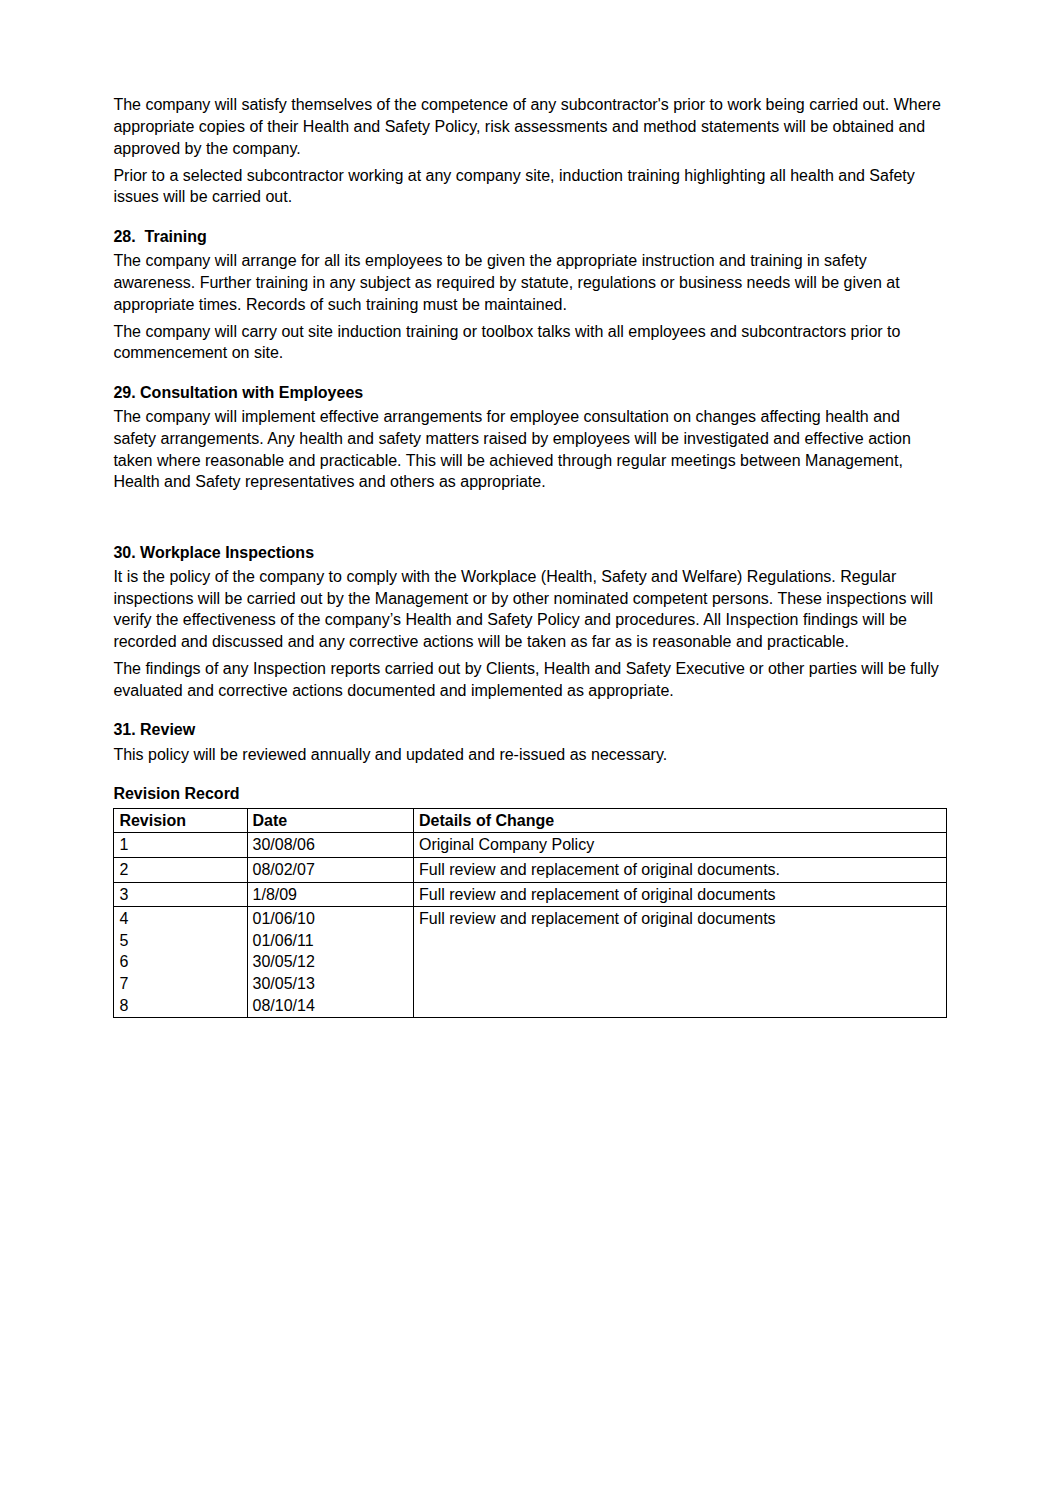The company will satisfy themselves of the competence of any subcontractor's prior to work being carried out. Where appropriate copies of their Health and Safety Policy, risk assessments and method statements will be obtained and approved by the company.
Prior to a selected subcontractor working at any company site, induction training highlighting all health and Safety issues will be carried out.
28. Training
The company will arrange for all its employees to be given the appropriate instruction and training in safety awareness. Further training in any subject as required by statute, regulations or business needs will be given at appropriate times. Records of such training must be maintained.
The company will carry out site induction training or toolbox talks with all employees and subcontractors prior to commencement on site.
29. Consultation with Employees
The company will implement effective arrangements for employee consultation on changes affecting health and safety arrangements. Any health and safety matters raised by employees will be investigated and effective action taken where reasonable and practicable. This will be achieved through regular meetings between Management, Health and Safety representatives and others as appropriate.
30. Workplace Inspections
It is the policy of the company to comply with the Workplace (Health, Safety and Welfare) Regulations. Regular inspections will be carried out by the Management or by other nominated competent persons. These inspections will verify the effectiveness of the company’s Health and Safety Policy and procedures. All Inspection findings will be recorded and discussed and any corrective actions will be taken as far as is reasonable and practicable.
The findings of any Inspection reports carried out by Clients, Health and Safety Executive or other parties will be fully evaluated and corrective actions documented and implemented as appropriate.
31. Review
This policy will be reviewed annually and updated and re-issued as necessary.
Revision Record
| Revision | Date | Details of Change |
| --- | --- | --- |
| 1 | 30/08/06 | Original Company Policy |
| 2 | 08/02/07 | Full review and replacement of original documents. |
| 3 | 1/8/09 | Full review and replacement of original documents |
| 4 5 6 7 8 | 01/06/10 01/06/11 30/05/12 30/05/13 08/10/14 | Full review and replacement of original documents |